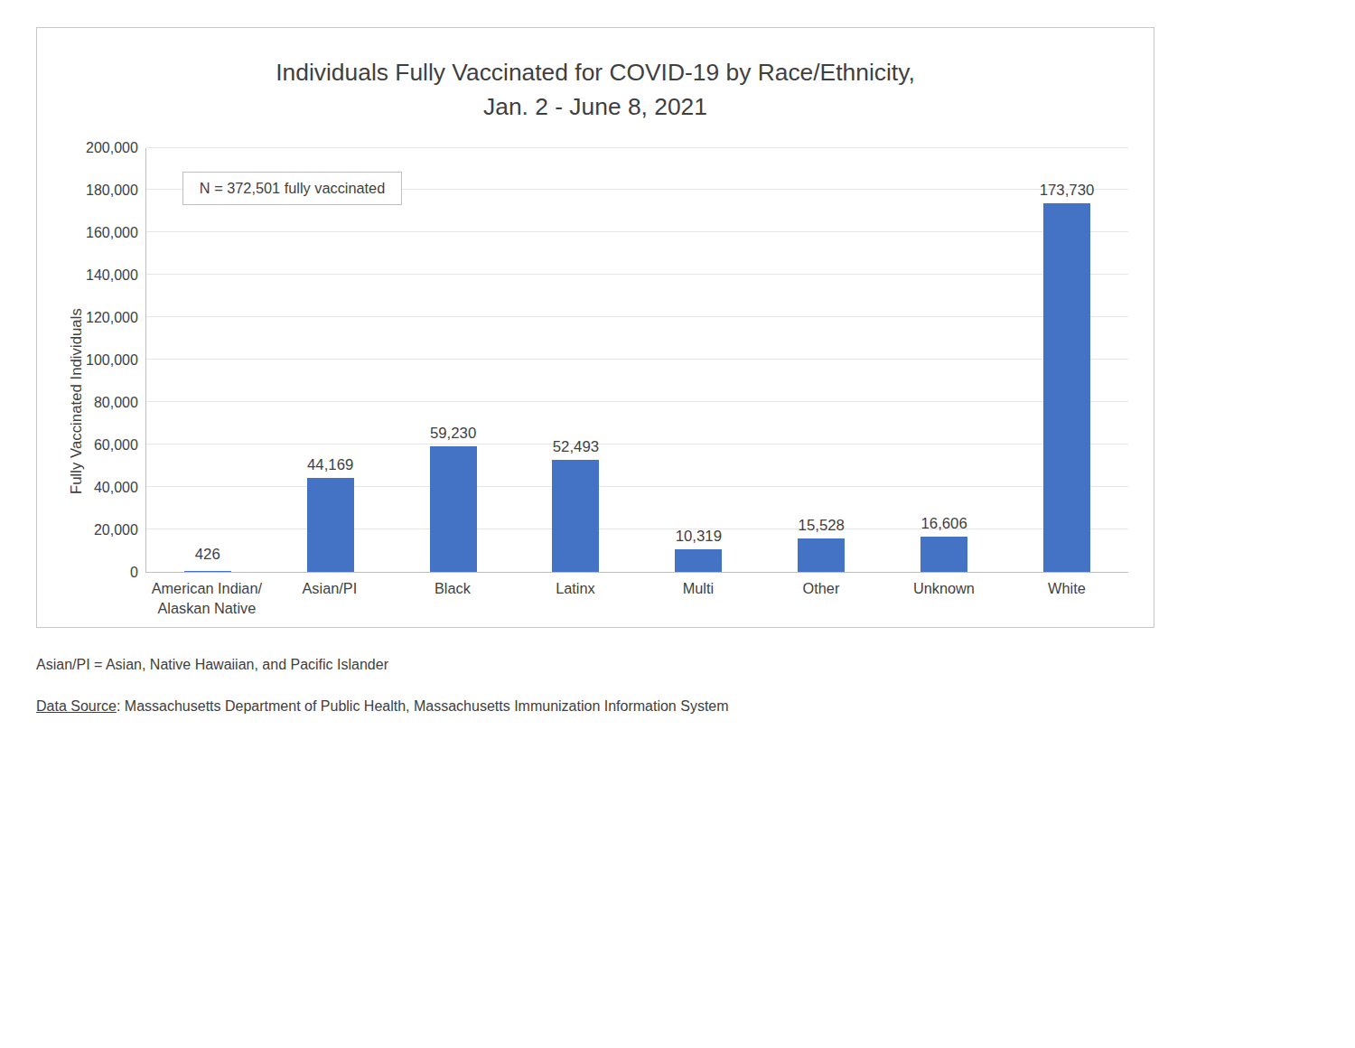Individuals Fully Vaccinated for COVID-19 by Race/Ethnicity,
Jan. 2 - June 8, 2021
Fully Vaccinated Individuals
200,000 180,000 160,000 140,000 120,000 100,000 80,000 60,000 40,000 20,000 0
N = 372,501 fully vaccinated
426
44,169
59,230
52,493
10,319
15,528
16,606
173,730
American Indian/
Alaskan Native
Asian/PI
Black
Latinx
Multi
Other
Unknown
White
Asian/PI = Asian, Native Hawaiian, and Pacific Islander
Data Source: Massachusetts Department of Public Health, Massachusetts Immunization Information System